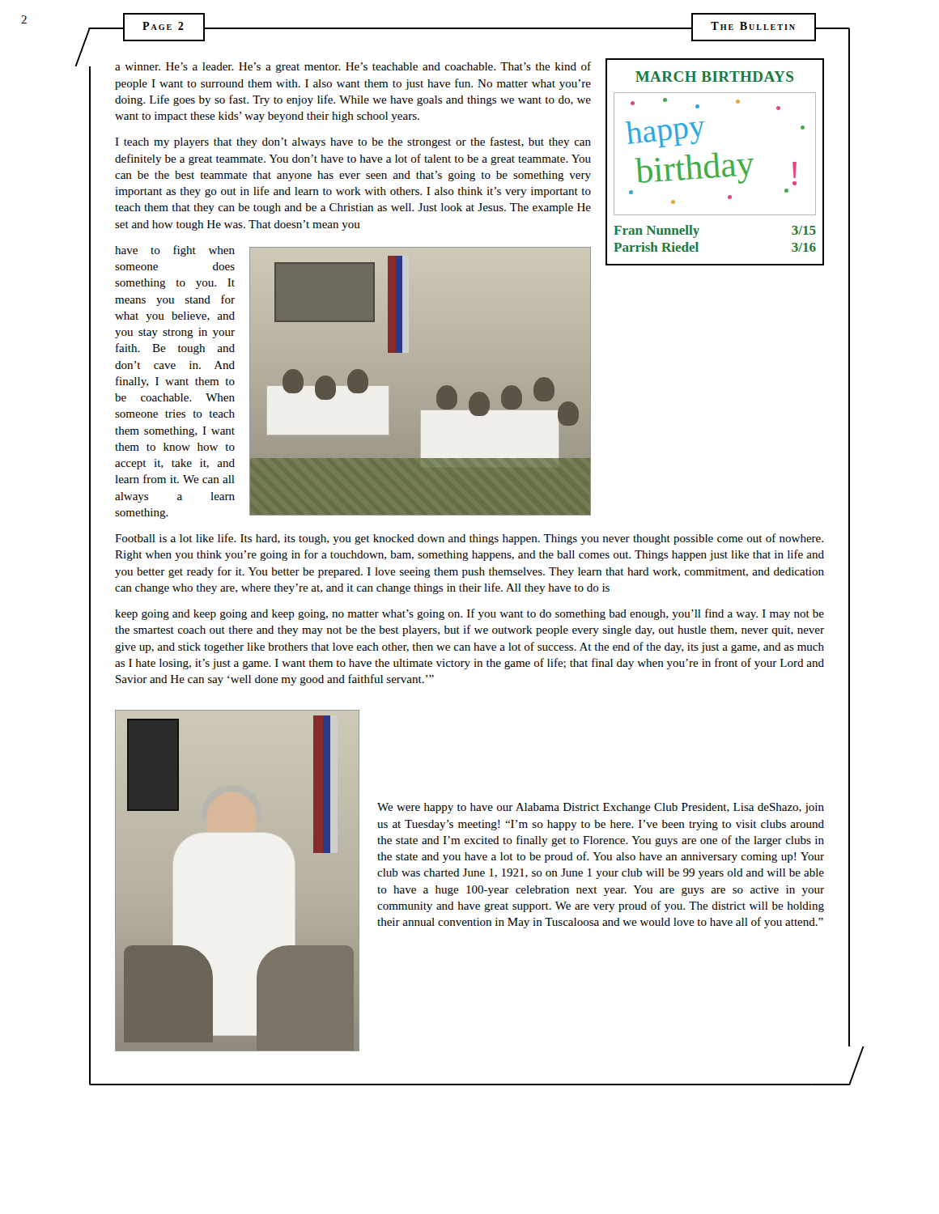2
Page 2
The Bulletin
MARCH BIRTHDAYS
happy birthday !
Fran Nunnelly 3/15
Parrish Riedel 3/16
a winner. He’s a leader. He’s a great mentor. He’s teachable and coachable. That’s the kind of people I want to surround them with. I also want them to just have fun. No matter what you’re doing. Life goes by so fast. Try to enjoy life. While we have goals and things we want to do, we want to impact these kids’ way beyond their high school years.
I teach my players that they don’t always have to be the strongest or the fastest, but they can definitely be a great teammate. You don’t have to have a lot of talent to be a great teammate. You can be the best teammate that anyone has ever seen and that’s going to be something very important as they go out in life and learn to work with others. I also think it’s very important to teach them that they can be tough and be a Christian as well. Just look at Jesus. The example He set and how tough He was. That doesn’t mean you
have to fight when someone does something to you. It means you stand for what you believe, and you stay strong in your faith. Be tough and don’t cave in. And finally, I want them to be coachable. When someone tries to teach them something, I want them to know how to accept it, take it, and learn from it. We can all always a learn something.
Football is a lot like life. Its hard, its tough, you get knocked down and things happen. Things you never thought possible come out of nowhere. Right when you think you’re going in for a touchdown, bam, something happens, and the ball comes out. Things happen just like that in life and you better get ready for it. You better be prepared. I love seeing them push themselves. They learn that hard work, commitment, and dedication can change who they are, where they’re at, and it can change things in their life. All they have to do is
keep going and keep going and keep going, no matter what’s going on. If you want to do something bad enough, you’ll find a way. I may not be the smartest coach out there and they may not be the best players, but if we outwork people every single day, out hustle them, never quit, never give up, and stick together like brothers that love each other, then we can have a lot of success. At the end of the day, its just a game, and as much as I hate losing, it’s just a game. I want them to have the ultimate victory in the game of life; that final day when you’re in front of your Lord and Savior and He can say ‘well done my good and faithful servant.’”
We were happy to have our Alabama District Exchange Club President, Lisa deShazo, join us at Tuesday’s meeting! “I’m so happy to be here. I’ve been trying to visit clubs around the state and I’m excited to finally get to Florence. You guys are one of the larger clubs in the state and you have a lot to be proud of. You also have an anniversary coming up! Your club was charted June 1, 1921, so on June 1 your club will be 99 years old and will be able to have a huge 100-year celebration next year. You are guys are so active in your community and have great support. We are very proud of you. The district will be holding their annual convention in May in Tuscaloosa and we would love to have all of you attend.”